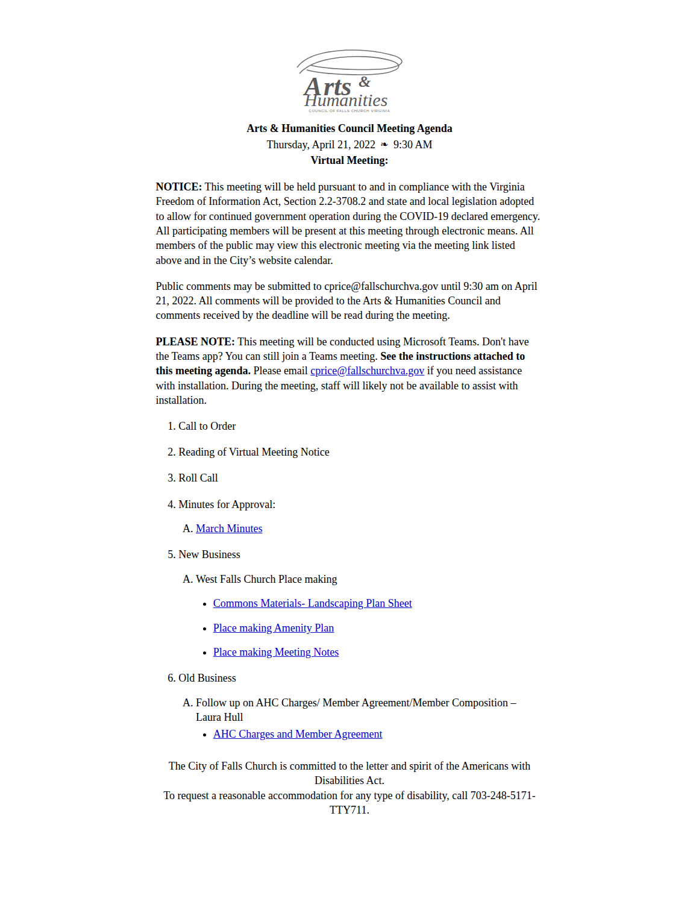A rts & Humanities COUNCIL OF FALLS CHURCH VIRGINIA
Arts & Humanities Council Meeting Agenda
Thursday, April 21, 2022 ❧ 9:30 AM
Virtual Meeting:
NOTICE: This meeting will be held pursuant to and in compliance with the Virginia Freedom of Information Act, Section 2.2-3708.2 and state and local legislation adopted to allow for continued government operation during the COVID-19 declared emergency. All participating members will be present at this meeting through electronic means. All members of the public may view this electronic meeting via the meeting link listed above and in the City’s website calendar.
Public comments may be submitted to cprice@fallschurchva.gov until 9:30 am on April 21, 2022. All comments will be provided to the Arts & Humanities Council and comments received by the deadline will be read during the meeting.
PLEASE NOTE: This meeting will be conducted using Microsoft Teams. Don't have the Teams app? You can still join a Teams meeting. See the instructions attached to this meeting agenda. Please email cprice@fallschurchva.gov if you need assistance with installation. During the meeting, staff will likely not be available to assist with installation.
Call to Order
Reading of Virtual Meeting Notice
Roll Call
Minutes for Approval:
March Minutes
New Business
West Falls Church Place making
Commons Materials- Landscaping Plan Sheet
Place making Amenity Plan
Place making Meeting Notes
Old Business
Follow up on AHC Charges/ Member Agreement/Member Composition – Laura Hull
AHC Charges and Member Agreement
The City of Falls Church is committed to the letter and spirit of the Americans with Disabilities Act. To request a reasonable accommodation for any type of disability, call 703-248-5171-TTY711.